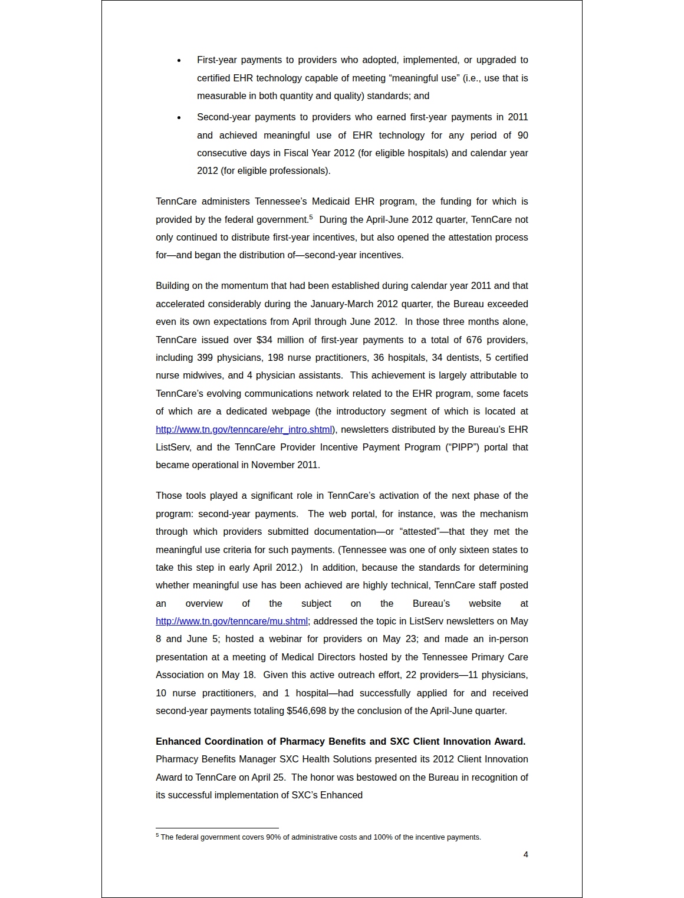First-year payments to providers who adopted, implemented, or upgraded to certified EHR technology capable of meeting “meaningful use” (i.e., use that is measurable in both quantity and quality) standards; and
Second-year payments to providers who earned first-year payments in 2011 and achieved meaningful use of EHR technology for any period of 90 consecutive days in Fiscal Year 2012 (for eligible hospitals) and calendar year 2012 (for eligible professionals).
TennCare administers Tennessee’s Medicaid EHR program, the funding for which is provided by the federal government.5 During the April-June 2012 quarter, TennCare not only continued to distribute first-year incentives, but also opened the attestation process for—and began the distribution of—second-year incentives.
Building on the momentum that had been established during calendar year 2011 and that accelerated considerably during the January-March 2012 quarter, the Bureau exceeded even its own expectations from April through June 2012. In those three months alone, TennCare issued over $34 million of first-year payments to a total of 676 providers, including 399 physicians, 198 nurse practitioners, 36 hospitals, 34 dentists, 5 certified nurse midwives, and 4 physician assistants. This achievement is largely attributable to TennCare’s evolving communications network related to the EHR program, some facets of which are a dedicated webpage (the introductory segment of which is located at http://www.tn.gov/tenncare/ehr_intro.shtml), newsletters distributed by the Bureau’s EHR ListServ, and the TennCare Provider Incentive Payment Program (“PIPP”) portal that became operational in November 2011.
Those tools played a significant role in TennCare’s activation of the next phase of the program: second-year payments. The web portal, for instance, was the mechanism through which providers submitted documentation—or “attested”—that they met the meaningful use criteria for such payments. (Tennessee was one of only sixteen states to take this step in early April 2012.) In addition, because the standards for determining whether meaningful use has been achieved are highly technical, TennCare staff posted an overview of the subject on the Bureau’s website at http://www.tn.gov/tenncare/mu.shtml; addressed the topic in ListServ newsletters on May 8 and June 5; hosted a webinar for providers on May 23; and made an in-person presentation at a meeting of Medical Directors hosted by the Tennessee Primary Care Association on May 18. Given this active outreach effort, 22 providers—11 physicians, 10 nurse practitioners, and 1 hospital—had successfully applied for and received second-year payments totaling $546,698 by the conclusion of the April-June quarter.
Enhanced Coordination of Pharmacy Benefits and SXC Client Innovation Award. Pharmacy Benefits Manager SXC Health Solutions presented its 2012 Client Innovation Award to TennCare on April 25. The honor was bestowed on the Bureau in recognition of its successful implementation of SXC’s Enhanced
5 The federal government covers 90% of administrative costs and 100% of the incentive payments.
4